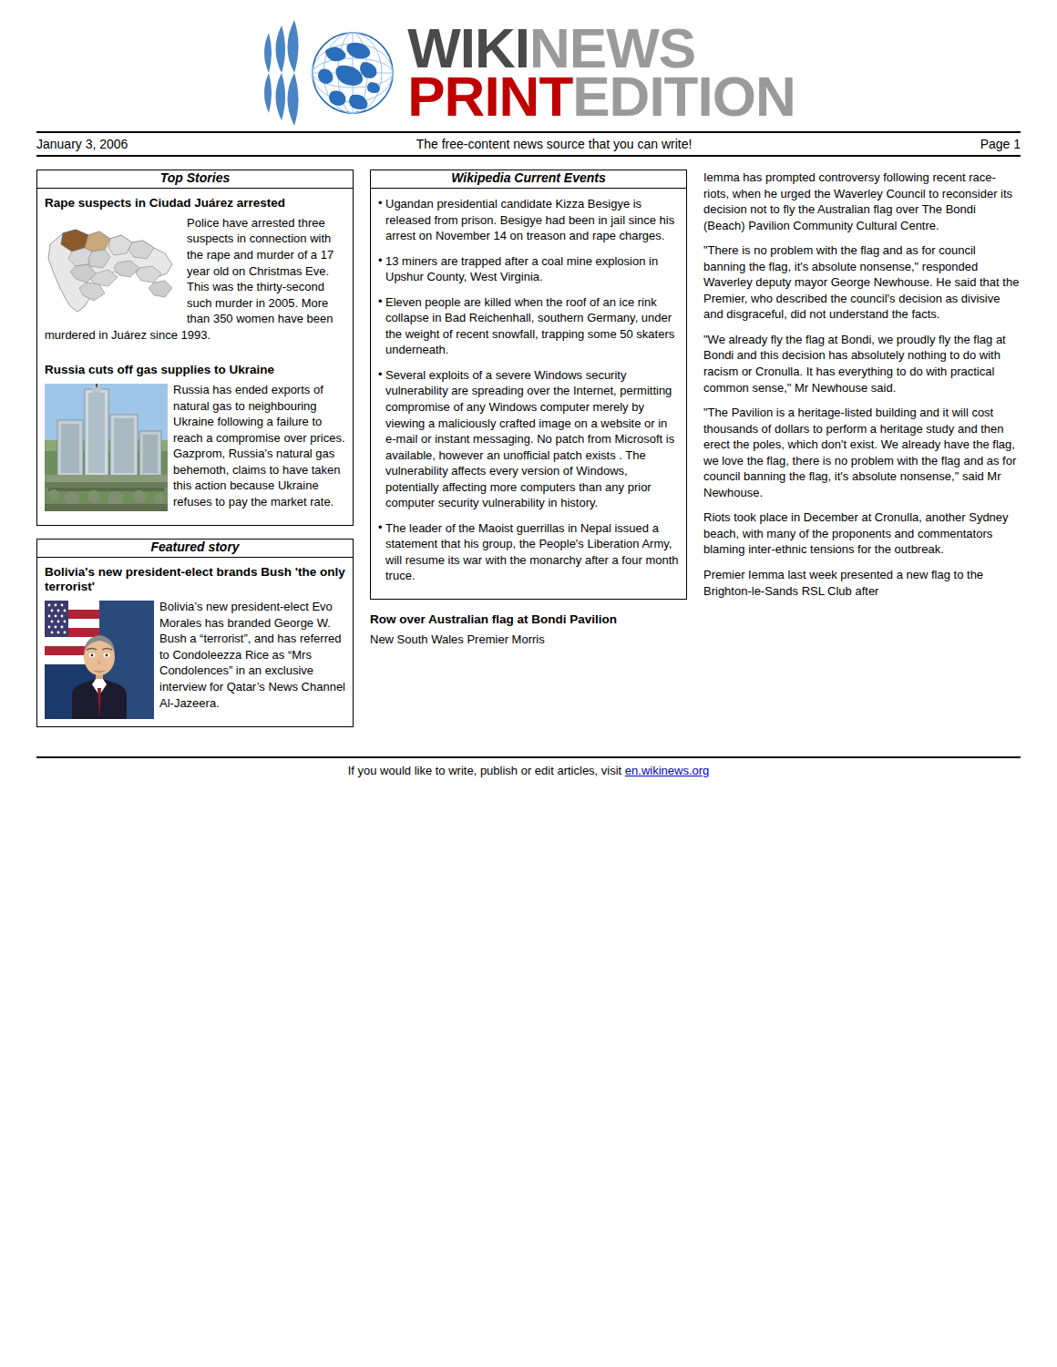WIKI NEWS
PRINT EDITION
January 3, 2006
The free-content news source that you can write!
Page 1
Top Stories
Rape suspects in Ciudad Juárez arrested
Police have arrested three suspects in connection with the rape and murder of a 17 year old on Christmas Eve. This was the thirty-second such murder in 2005. More than 350 women have been murdered in Juárez since 1993.
Russia cuts off gas supplies to Ukraine
Russia has ended exports of natural gas to neighbouring Ukraine following a failure to reach a compromise over prices. Gazprom, Russia's natural gas behemoth, claims to have taken this action because Ukraine refuses to pay the market rate.
Featured story
Bolivia's new president-elect brands Bush 'the only terrorist'
Bolivia’s new president-elect Evo Morales has branded George W. Bush a “terrorist”, and has referred to Condoleezza Rice as “Mrs Condolences” in an exclusive interview for Qatar’s News Channel Al-Jazeera.
Wikipedia Current Events
Ugandan presidential candidate Kizza Besigye is released from prison. Besigye had been in jail since his arrest on November 14 on treason and rape charges.
13 miners are trapped after a coal mine explosion in Upshur County, West Virginia.
Eleven people are killed when the roof of an ice rink collapse in Bad Reichenhall, southern Germany, under the weight of recent snowfall, trapping some 50 skaters underneath.
Several exploits of a severe Windows security vulnerability are spreading over the Internet, permitting compromise of any Windows computer merely by viewing a maliciously crafted image on a website or in e-mail or instant messaging. No patch from Microsoft is available, however an unofficial patch exists . The vulnerability affects every version of Windows, potentially affecting more computers than any prior computer security vulnerability in history.
The leader of the Maoist guerrillas in Nepal issued a statement that his group, the People's Liberation Army, will resume its war with the monarchy after a four month truce.
Row over Australian flag at Bondi Pavilion
New South Wales Premier Morris
Iemma has prompted controversy following recent race-riots, when he urged the Waverley Council to reconsider its decision not to fly the Australian flag over The Bondi (Beach) Pavilion Community Cultural Centre.
"There is no problem with the flag and as for council banning the flag, it's absolute nonsense," responded Waverley deputy mayor George Newhouse. He said that the Premier, who described the council's decision as divisive and disgraceful, did not understand the facts.
"We already fly the flag at Bondi, we proudly fly the flag at Bondi and this decision has absolutely nothing to do with racism or Cronulla. It has everything to do with practical common sense," Mr Newhouse said.
"The Pavilion is a heritage-listed building and it will cost thousands of dollars to perform a heritage study and then erect the poles, which don't exist. We already have the flag, we love the flag, there is no problem with the flag and as for council banning the flag, it's absolute nonsense," said Mr Newhouse.
Riots took place in December at Cronulla, another Sydney beach, with many of the proponents and commentators blaming inter-ethnic tensions for the outbreak.
Premier Iemma last week presented a new flag to the Brighton-le-Sands RSL Club after
If you would like to write, publish or edit articles, visit en.wikinews.org